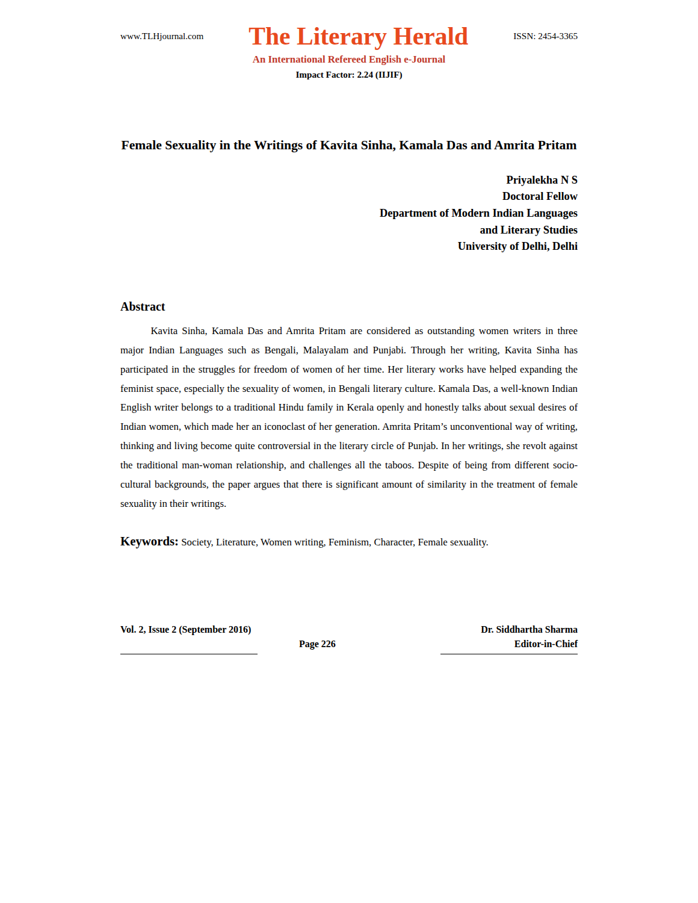www.TLHjournal.com
The Literary Herald
ISSN: 2454-3365
An International Refereed English e-Journal
Impact Factor: 2.24 (IIJIF)
Female Sexuality in the Writings of Kavita Sinha, Kamala Das and Amrita Pritam
Priyalekha N S
Doctoral Fellow
Department of Modern Indian Languages
and Literary Studies
University of Delhi, Delhi
Abstract
Kavita Sinha, Kamala Das and Amrita Pritam are considered as outstanding women writers in three major Indian Languages such as Bengali, Malayalam and Punjabi. Through her writing, Kavita Sinha has participated in the struggles for freedom of women of her time. Her literary works have helped expanding the feminist space, especially the sexuality of women, in Bengali literary culture. Kamala Das, a well-known Indian English writer belongs to a traditional Hindu family in Kerala openly and honestly talks about sexual desires of Indian women, which made her an iconoclast of her generation. Amrita Pritam’s unconventional way of writing, thinking and living become quite controversial in the literary circle of Punjab. In her writings, she revolt against the traditional man-woman relationship, and challenges all the taboos. Despite of being from different socio-cultural backgrounds, the paper argues that there is significant amount of similarity in the treatment of female sexuality in their writings.
Keywords: Society, Literature, Women writing, Feminism, Character, Female sexuality.
Vol. 2, Issue 2 (September 2016)
Dr. Siddhartha Sharma
Page 226
Editor-in-Chief